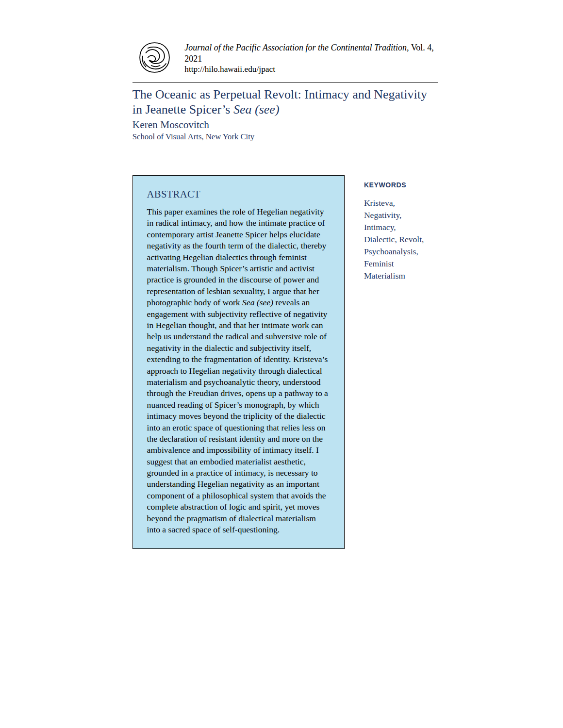Journal of the Pacific Association for the Continental Tradition, Vol. 4, 2021
http://hilo.hawaii.edu/jpact
The Oceanic as Perpetual Revolt: Intimacy and Negativity in Jeanette Spicer’s Sea (see)
Keren Moscovitch
School of Visual Arts, New York City
ABSTRACT
This paper examines the role of Hegelian negativity in radical intimacy, and how the intimate practice of contemporary artist Jeanette Spicer helps elucidate negativity as the fourth term of the dialectic, thereby activating Hegelian dialectics through feminist materialism. Though Spicer’s artistic and activist practice is grounded in the discourse of power and representation of lesbian sexuality, I argue that her photographic body of work Sea (see) reveals an engagement with subjectivity reflective of negativity in Hegelian thought, and that her intimate work can help us understand the radical and subversive role of negativity in the dialectic and subjectivity itself, extending to the fragmentation of identity. Kristeva’s approach to Hegelian negativity through dialectical materialism and psychoanalytic theory, understood through the Freudian drives, opens up a pathway to a nuanced reading of Spicer’s monograph, by which intimacy moves beyond the triplicity of the dialectic into an erotic space of questioning that relies less on the declaration of resistant identity and more on the ambivalence and impossibility of intimacy itself. I suggest that an embodied materialist aesthetic, grounded in a practice of intimacy, is necessary to understanding Hegelian negativity as an important component of a philosophical system that avoids the complete abstraction of logic and spirit, yet moves beyond the pragmatism of dialectical materialism into a sacred space of self-questioning.
KEYWORDS
Kristeva,
Negativity,
Intimacy,
Dialectic, Revolt,
Psychoanalysis,
Feminist
Materialism